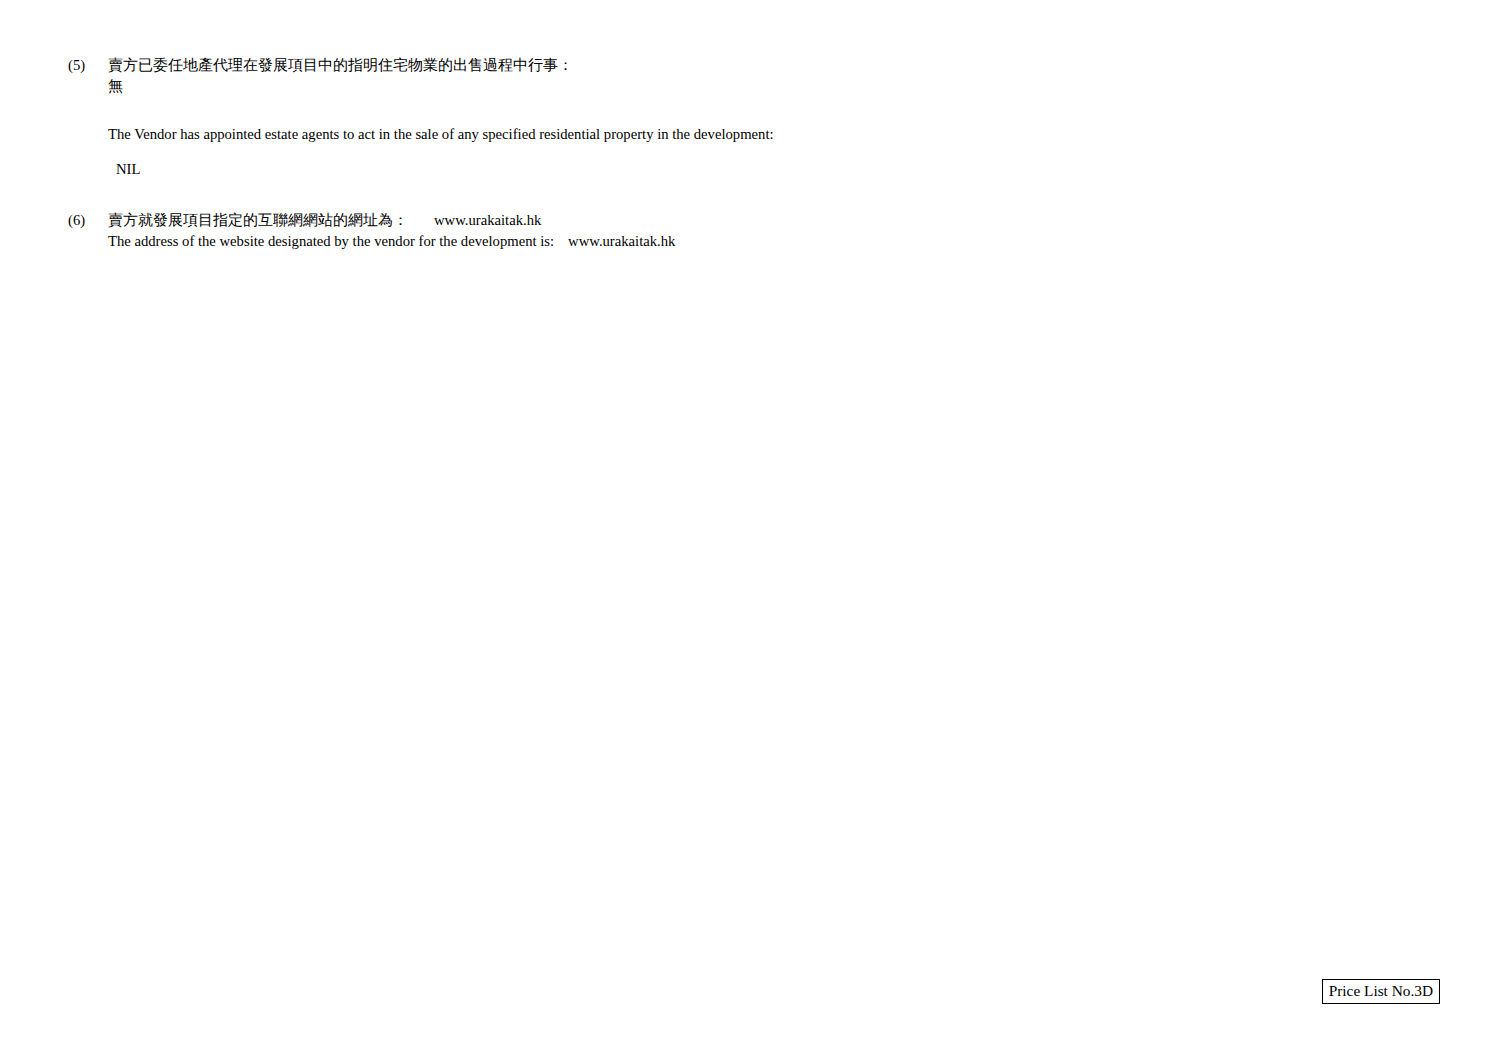(5)
賣方已委任地產代理在發展項目中的指明住宅物業的出售過程中行事：
無
The Vendor has appointed estate agents to act in the sale of any specified residential property in the development:
NIL
(6)
賣方就發展項目指定的互聯網網站的網址為： www.urakaitak.hk
The address of the website designated by the vendor for the development is: www.urakaitak.hk
Price List No.3D